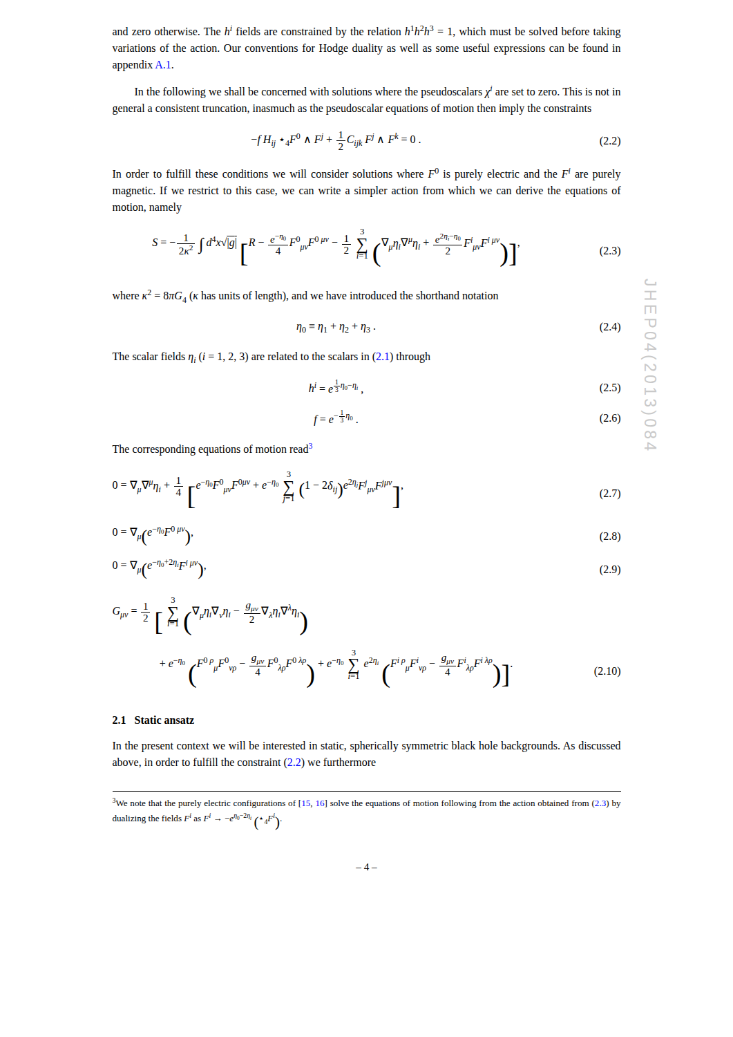JHEP04(2013)084
and zero otherwise. The hi fields are constrained by the relation h1h2h3 = 1, which must be solved before taking variations of the action. Our conventions for Hodge duality as well as some useful expressions can be found in appendix A.1.
In the following we shall be concerned with solutions where the pseudoscalars χi are set to zero. This is not in general a consistent truncation, inasmuch as the pseudoscalar equations of motion then imply the constraints
−f Hij ⋆4F0 ∧ Fj + 12 Cijk Fj ∧ Fk = 0 .
(2.2)
In order to fulfill these conditions we will consider solutions where F0 is purely electric and the Fi are purely magnetic. If we restrict to this case, we can write a simpler action from which we can derive the equations of motion, namely
S = −12κ2 ∫ d4x√|g| [R − e−η04 F0μνF0 μν − 12 3∑i=1 (∇μηi∇μηi + e2ηi−η02 FiμνFi μν)],
(2.3)
where κ2 = 8πG4 (κ has units of length), and we have introduced the shorthand notation
η0 ≡ η1 + η2 + η3 .
(2.4)
The scalar fields ηi (i = 1, 2, 3) are related to the scalars in (2.1) through
hi = e13 η0−ηi ,
(2.5)
f = e−13 η0 .
(2.6)
The corresponding equations of motion read3
0 = ∇μ∇μηi + 14 [e−η0F0μνF0μν + e−η0 3∑j=1 (1 − 2δij) e2ηjFjμνFjμν],
(2.7)
0 = ∇μ(e−η0F0 μν),
(2.8)
0 = ∇μ(e−η0+2ηiFi μν),
(2.9)
Gμν = 12 [ 3∑i=1 (∇μηi∇νηi − gμν 2∇ληi∇ληi)
+ e−η0 (F0 ρμF0νρ − gμν 4 F0λρF0 λρ) + e−η0 3∑i=1 e2ηi (Fi ρμFiνρ − gμν 4 FiλρFi λρ)].
(2.10)
2.1 Static ansatz
In the present context we will be interested in static, spherically symmetric black hole backgrounds. As discussed above, in order to fulfill the constraint (2.2) we furthermore
3We note that the purely electric configurations of [15, 16] solve the equations of motion following from the action obtained from (2.3) by dualizing the fields Fi as Fi → −eη0−2ηi (⋆4Fi).
– 4 –